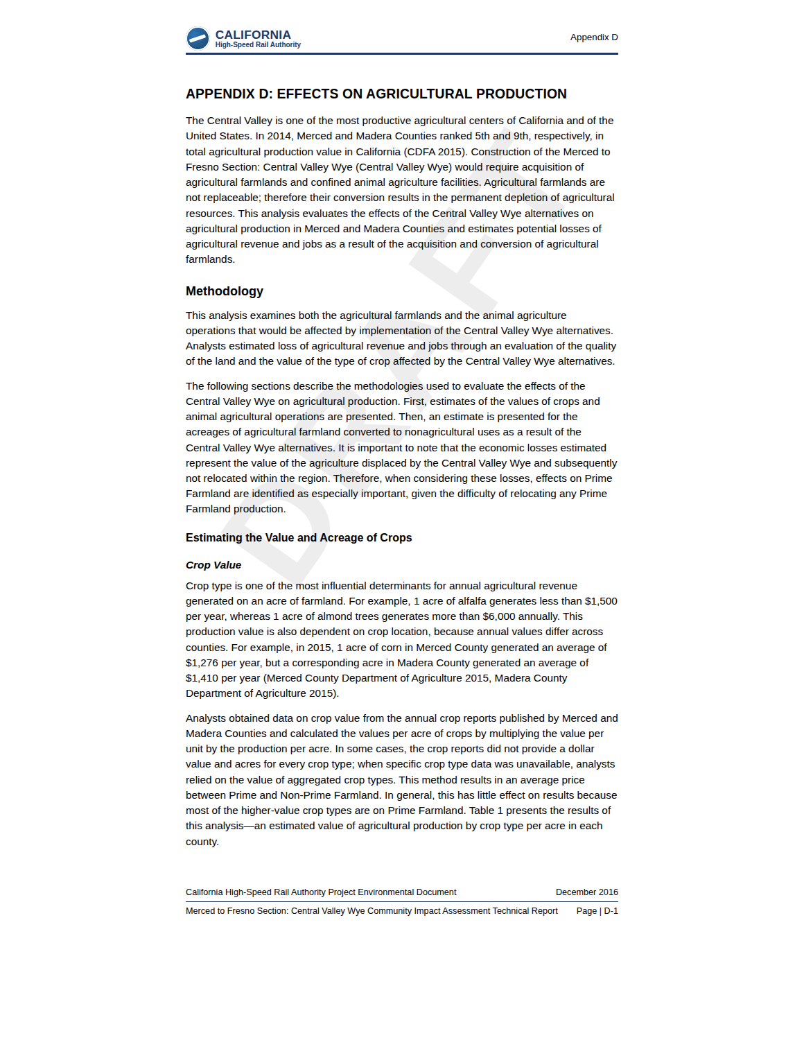DRAFT
CALIFORNIA
High-Speed Rail Authority
Appendix D
APPENDIX D: EFFECTS ON AGRICULTURAL PRODUCTION
The Central Valley is one of the most productive agricultural centers of California and of the United States. In 2014, Merced and Madera Counties ranked 5th and 9th, respectively, in total agricultural production value in California (CDFA 2015). Construction of the Merced to Fresno Section: Central Valley Wye (Central Valley Wye) would require acquisition of agricultural farmlands and confined animal agriculture facilities. Agricultural farmlands are not replaceable; therefore their conversion results in the permanent depletion of agricultural resources. This analysis evaluates the effects of the Central Valley Wye alternatives on agricultural production in Merced and Madera Counties and estimates potential losses of agricultural revenue and jobs as a result of the acquisition and conversion of agricultural farmlands.
Methodology
This analysis examines both the agricultural farmlands and the animal agriculture operations that would be affected by implementation of the Central Valley Wye alternatives. Analysts estimated loss of agricultural revenue and jobs through an evaluation of the quality of the land and the value of the type of crop affected by the Central Valley Wye alternatives.
The following sections describe the methodologies used to evaluate the effects of the Central Valley Wye on agricultural production. First, estimates of the values of crops and animal agricultural operations are presented. Then, an estimate is presented for the acreages of agricultural farmland converted to nonagricultural uses as a result of the Central Valley Wye alternatives. It is important to note that the economic losses estimated represent the value of the agriculture displaced by the Central Valley Wye and subsequently not relocated within the region. Therefore, when considering these losses, effects on Prime Farmland are identified as especially important, given the difficulty of relocating any Prime Farmland production.
Estimating the Value and Acreage of Crops
Crop Value
Crop type is one of the most influential determinants for annual agricultural revenue generated on an acre of farmland. For example, 1 acre of alfalfa generates less than $1,500 per year, whereas 1 acre of almond trees generates more than $6,000 annually. This production value is also dependent on crop location, because annual values differ across counties. For example, in 2015, 1 acre of corn in Merced County generated an average of $1,276 per year, but a corresponding acre in Madera County generated an average of $1,410 per year (Merced County Department of Agriculture 2015, Madera County Department of Agriculture 2015).
Analysts obtained data on crop value from the annual crop reports published by Merced and Madera Counties and calculated the values per acre of crops by multiplying the value per unit by the production per acre. In some cases, the crop reports did not provide a dollar value and acres for every crop type; when specific crop type data was unavailable, analysts relied on the value of aggregated crop types. This method results in an average price between Prime and Non-Prime Farmland. In general, this has little effect on results because most of the higher-value crop types are on Prime Farmland. Table 1 presents the results of this analysis—an estimated value of agricultural production by crop type per acre in each county.
California High-Speed Rail Authority Project Environmental Document December 2016
Merced to Fresno Section: Central Valley Wye Community Impact Assessment Technical Report Page | D-1